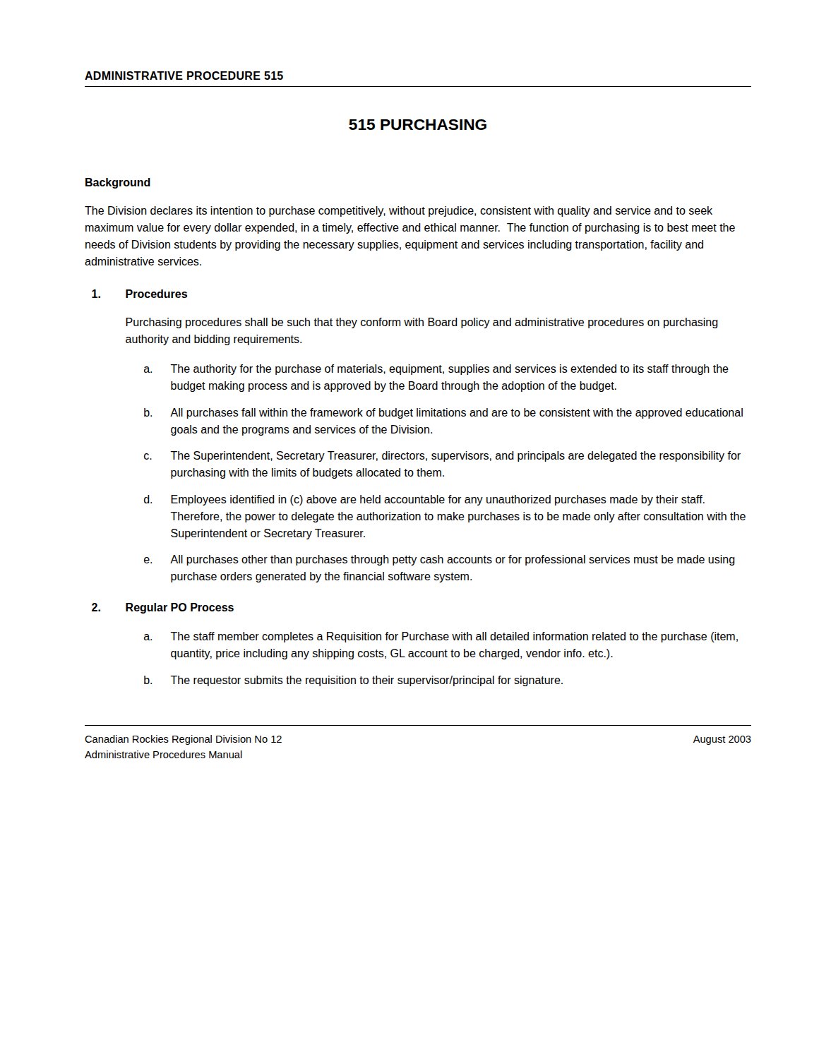ADMINISTRATIVE PROCEDURE 515
515 PURCHASING
Background
The Division declares its intention to purchase competitively, without prejudice, consistent with quality and service and to seek maximum value for every dollar expended, in a timely, effective and ethical manner. The function of purchasing is to best meet the needs of Division students by providing the necessary supplies, equipment and services including transportation, facility and administrative services.
1. Procedures
Purchasing procedures shall be such that they conform with Board policy and administrative procedures on purchasing authority and bidding requirements.
The authority for the purchase of materials, equipment, supplies and services is extended to its staff through the budget making process and is approved by the Board through the adoption of the budget.
All purchases fall within the framework of budget limitations and are to be consistent with the approved educational goals and the programs and services of the Division.
The Superintendent, Secretary Treasurer, directors, supervisors, and principals are delegated the responsibility for purchasing with the limits of budgets allocated to them.
Employees identified in (c) above are held accountable for any unauthorized purchases made by their staff. Therefore, the power to delegate the authorization to make purchases is to be made only after consultation with the Superintendent or Secretary Treasurer.
All purchases other than purchases through petty cash accounts or for professional services must be made using purchase orders generated by the financial software system.
2. Regular PO Process
The staff member completes a Requisition for Purchase with all detailed information related to the purchase (item, quantity, price including any shipping costs, GL account to be charged, vendor info. etc.).
The requestor submits the requisition to their supervisor/principal for signature.
Canadian Rockies Regional Division No 12
Administrative Procedures Manual
August 2003